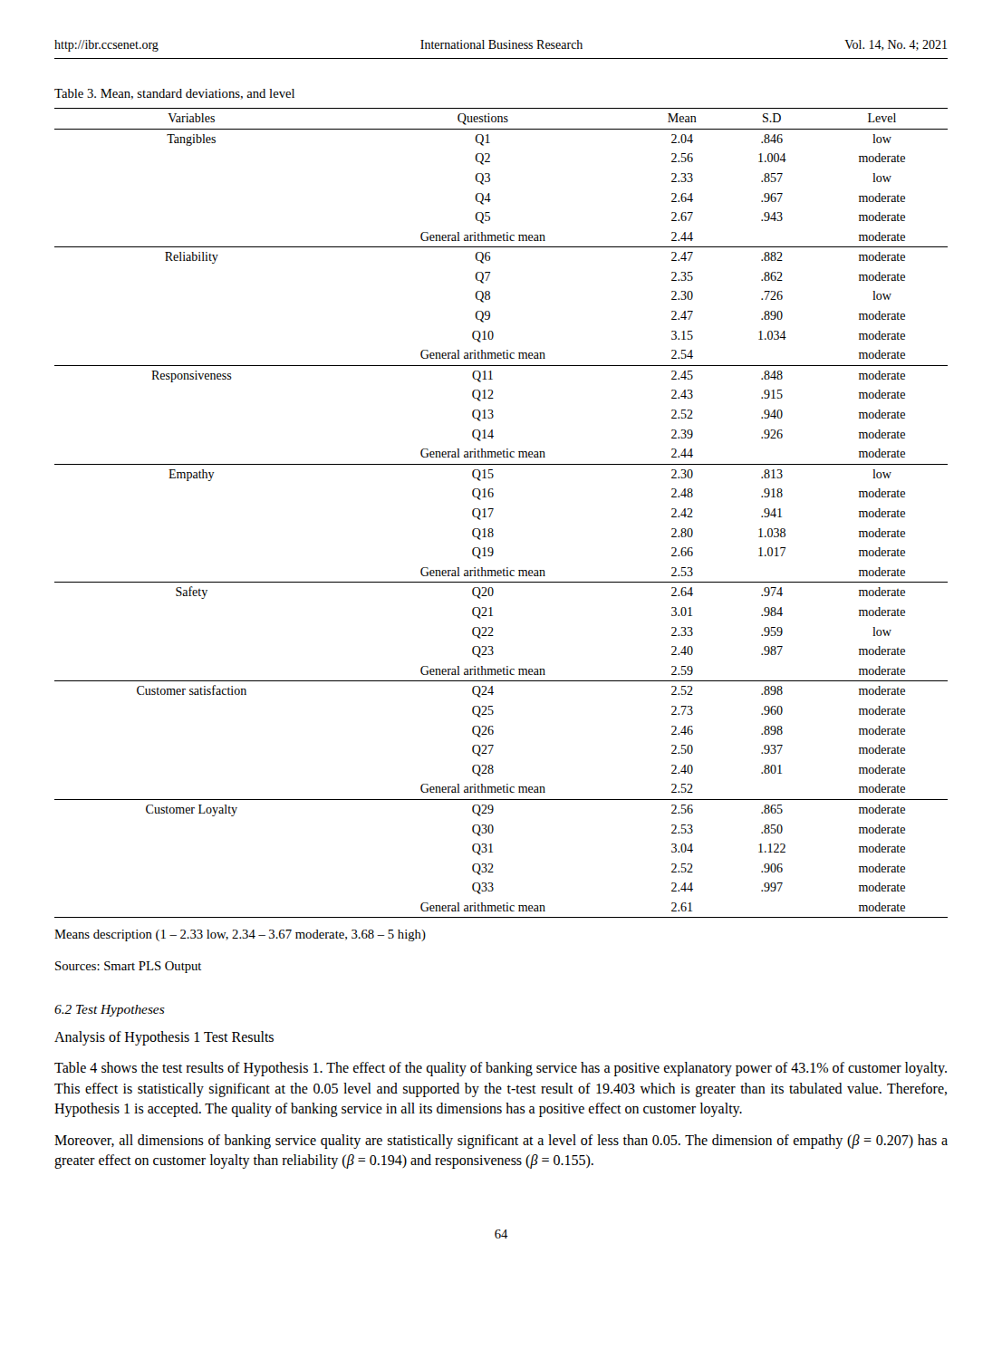http://ibr.ccsenet.org
International Business Research
Vol. 14, No. 4; 2021
Table 3. Mean, standard deviations, and level
| Variables | Questions | Mean | S.D | Level |
| --- | --- | --- | --- | --- |
| Tangibles | Q1 | 2.04 | .846 | low |
| | Q2 | 2.56 | 1.004 | moderate |
| | Q3 | 2.33 | .857 | low |
| | Q4 | 2.64 | .967 | moderate |
| | Q5 | 2.67 | .943 | moderate |
| | General arithmetic mean | 2.44 | | moderate |
| Reliability | Q6 | 2.47 | .882 | moderate |
| | Q7 | 2.35 | .862 | moderate |
| | Q8 | 2.30 | .726 | low |
| | Q9 | 2.47 | .890 | moderate |
| | Q10 | 3.15 | 1.034 | moderate |
| | General arithmetic mean | 2.54 | | moderate |
| Responsiveness | Q11 | 2.45 | .848 | moderate |
| | Q12 | 2.43 | .915 | moderate |
| | Q13 | 2.52 | .940 | moderate |
| | Q14 | 2.39 | .926 | moderate |
| | General arithmetic mean | 2.44 | | moderate |
| Empathy | Q15 | 2.30 | .813 | low |
| | Q16 | 2.48 | .918 | moderate |
| | Q17 | 2.42 | .941 | moderate |
| | Q18 | 2.80 | 1.038 | moderate |
| | Q19 | 2.66 | 1.017 | moderate |
| | General arithmetic mean | 2.53 | | moderate |
| Safety | Q20 | 2.64 | .974 | moderate |
| | Q21 | 3.01 | .984 | moderate |
| | Q22 | 2.33 | .959 | low |
| | Q23 | 2.40 | .987 | moderate |
| | General arithmetic mean | 2.59 | | moderate |
| Customer satisfaction | Q24 | 2.52 | .898 | moderate |
| | Q25 | 2.73 | .960 | moderate |
| | Q26 | 2.46 | .898 | moderate |
| | Q27 | 2.50 | .937 | moderate |
| | Q28 | 2.40 | .801 | moderate |
| | General arithmetic mean | 2.52 | | moderate |
| Customer Loyalty | Q29 | 2.56 | .865 | moderate |
| | Q30 | 2.53 | .850 | moderate |
| | Q31 | 3.04 | 1.122 | moderate |
| | Q32 | 2.52 | .906 | moderate |
| | Q33 | 2.44 | .997 | moderate |
| | General arithmetic mean | 2.61 | | moderate |
Means description (1 – 2.33 low, 2.34 – 3.67 moderate, 3.68 – 5 high)
Sources: Smart PLS Output
6.2 Test Hypotheses
Analysis of Hypothesis 1 Test Results
Table 4 shows the test results of Hypothesis 1. The effect of the quality of banking service has a positive explanatory power of 43.1% of customer loyalty. This effect is statistically significant at the 0.05 level and supported by the t-test result of 19.403 which is greater than its tabulated value. Therefore, Hypothesis 1 is accepted. The quality of banking service in all its dimensions has a positive effect on customer loyalty.
Moreover, all dimensions of banking service quality are statistically significant at a level of less than 0.05. The dimension of empathy (β = 0.207) has a greater effect on customer loyalty than reliability (β = 0.194) and responsiveness (β = 0.155).
64